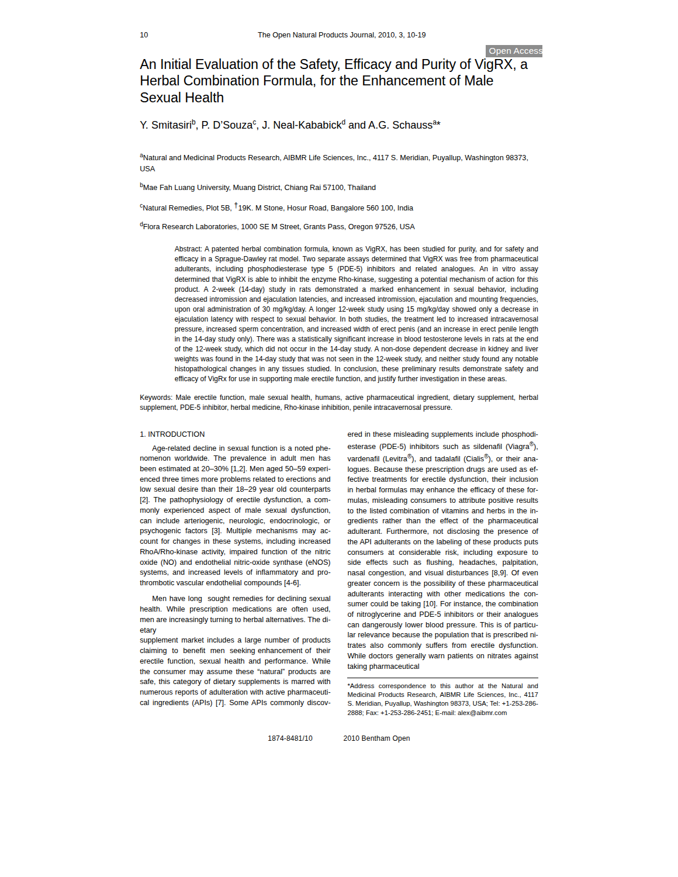10
The Open Natural Products Journal, 2010, 3, 10-19
Open Access
An Initial Evaluation of the Safety, Efficacy and Purity of VigRX, a Herbal Combination Formula, for the Enhancement of Male Sexual Health
Y. Smitasirib, P. D’Souzac, J. Neal-Kababickd and A.G. Schaussa*
aNatural and Medicinal Products Research, AIBMR Life Sciences, Inc., 4117 S. Meridian, Puyallup, Washington 98373, USA
bMae Fah Luang University, Muang District, Chiang Rai 57100, Thailand
cNatural Remedies, Plot 5B, †19K. M Stone, Hosur Road, Bangalore 560 100, India
dFlora Research Laboratories, 1000 SE M Street, Grants Pass, Oregon 97526, USA
Abstract: A patented herbal combination formula, known as VigRX, has been studied for purity, and for safety and efficacy in a Sprague-Dawley rat model. Two separate assays determined that VigRX was free from pharmaceutical adulterants, including phosphodiesterase type 5 (PDE-5) inhibitors and related analogues. An in vitro assay determined that VigRX is able to inhibit the enzyme Rho-kinase, suggesting a potential mechanism of action for this product. A 2-week (14-day) study in rats demonstrated a marked enhancement in sexual behavior, including decreased intromission and ejaculation latencies, and increased intromission, ejaculation and mounting frequencies, upon oral administration of 30 mg/kg/day. A longer 12-week study using 15 mg/kg/day showed only a decrease in ejaculation latency with respect to sexual behavior. In both studies, the treatment led to increased intracavernosal pressure, increased sperm concentration, and increased width of erect penis (and an increase in erect penile length in the 14-day study only). There was a statistically significant increase in blood testosterone levels in rats at the end of the 12-week study, which did not occur in the 14-day study. A non-dose dependent decrease in kidney and liver weights was found in the 14-day study that was not seen in the 12-week study, and neither study found any notable histopathological changes in any tissues studied. In conclusion, these preliminary results demonstrate safety and efficacy of VigRx for use in supporting male erectile function, and justify further investigation in these areas.
Keywords: Male erectile function, male sexual health, humans, active pharmaceutical ingredient, dietary supplement, herbal supplement, PDE-5 inhibitor, herbal medicine, Rho-kinase inhibition, penile intracavernosal pressure.
1. Introduction
Age-related decline in sexual function is a noted phenomenon worldwide. The prevalence in adult men has been estimated at 20–30% [1,2]. Men aged 50–59 experienced three times more problems related to erections and low sexual desire than their 18–29 year old counterparts [2]. The pathophysiology of erectile dysfunction, a commonly experienced aspect of male sexual dysfunction, can include arteriogenic, neurologic, endocrinologic, or psychogenic factors [3]. Multiple mechanisms may account for changes in these systems, including increased RhoA/Rho-kinase activity, impaired function of the nitric oxide (NO) and endothelial nitric-oxide synthase (eNOS) systems, and increased levels of inflammatory and prothrombotic vascular endothelial compounds [4-6].
Men have long sought remedies for declining sexual health. While prescription medications are often used, men are increasingly turning to herbal alternatives. The dietary supplement market includes a large number of products claiming to benefit men seeking enhancement of their erectile function, sexual health and performance. While the consumer may assume these “natural” products are safe, this category of dietary supplements is marred with numerous reports of adulteration with active pharmaceutical ingredients (APIs) [7]. Some APIs commonly discovered in these misleading supplements include phosphodiesterase (PDE-5) inhibitors such as sildenafil (Viagra®), vardenafil (Levitra®), and tadalafil (Cialis®), or their analogues. Because these prescription drugs are used as effective treatments for erectile dysfunction, their inclusion in herbal formulas may enhance the efficacy of these formulas, misleading consumers to attribute positive results to the listed combination of vitamins and herbs in the ingredients rather than the effect of the pharmaceutical adulterant. Furthermore, not disclosing the presence of the API adulterants on the labeling of these products puts consumers at considerable risk, including exposure to side effects such as flushing, headaches, palpitation, nasal congestion, and visual disturbances [8,9]. Of even greater concern is the possibility of these pharmaceutical adulterants interacting with other medications the consumer could be taking [10]. For instance, the combination of nitroglycerine and PDE-5 inhibitors or their analogues can dangerously lower blood pressure. This is of particular relevance because the population that is prescribed nitrates also commonly suffers from erectile dysfunction. While doctors generally warn patients on nitrates against taking pharmaceutical
*Address correspondence to this author at the Natural and Medicinal Products Research, AIBMR Life Sciences, Inc., 4117 S. Meridian, Puyallup, Washington 98373, USA; Tel: +1-253-286-2888; Fax: +1-253-286-2451; E-mail: alex@aibmr.com
1874-8481/102010 Bentham Open